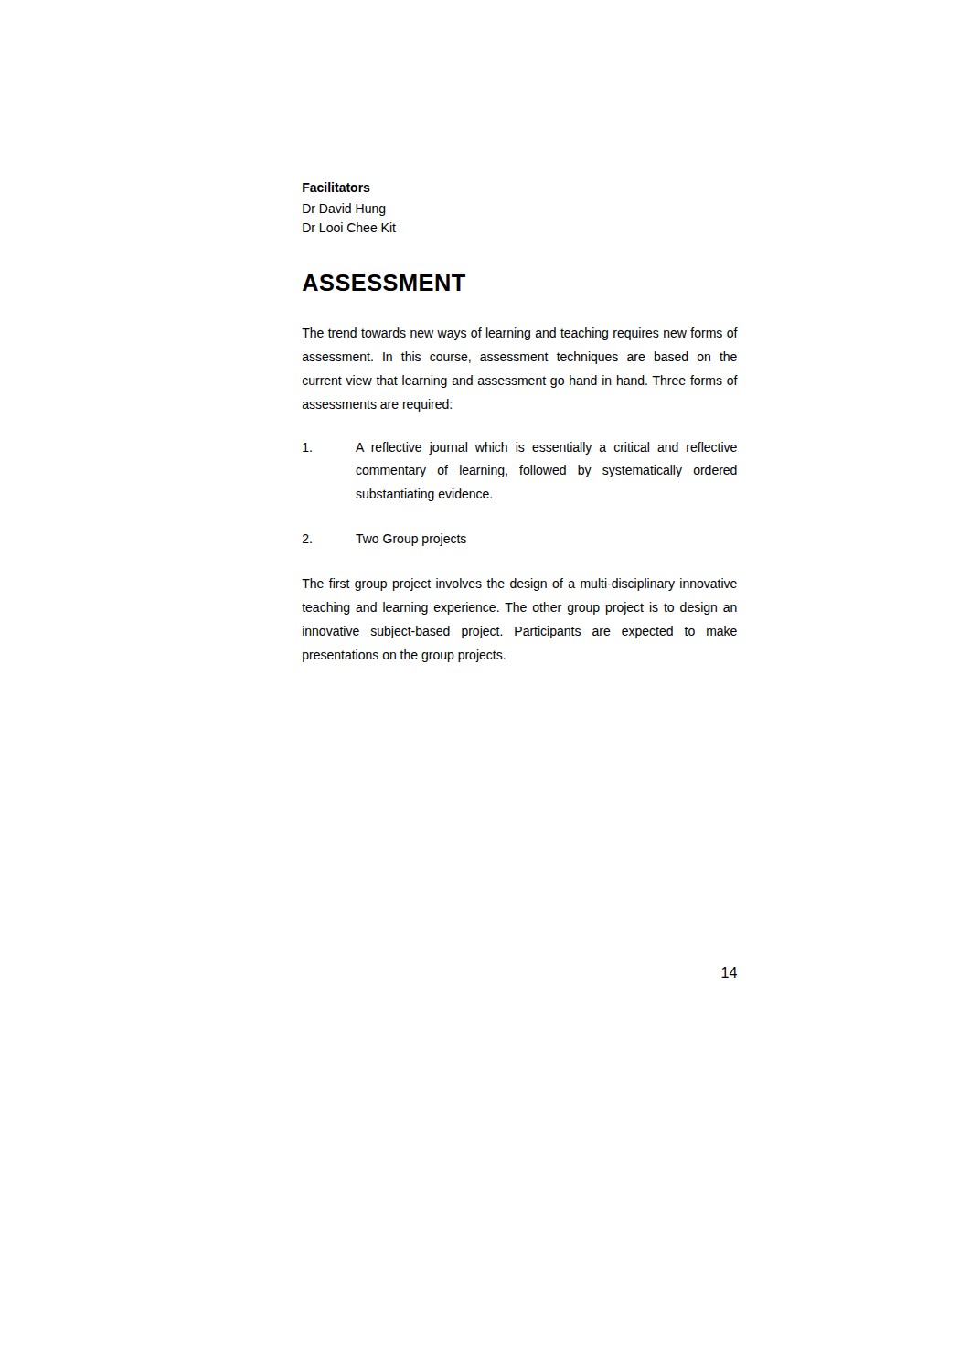Facilitators
Dr David Hung
Dr Looi Chee Kit
ASSESSMENT
The trend towards new ways of learning and teaching requires new forms of assessment. In this course, assessment techniques are based on the current view that learning and assessment go hand in hand. Three forms of assessments are required:
1. A reflective journal which is essentially a critical and reflective commentary of learning, followed by systematically ordered substantiating evidence.
2. Two Group projects
The first group project involves the design of a multi-disciplinary innovative teaching and learning experience. The other group project is to design an innovative subject-based project. Participants are expected to make presentations on the group projects.
14